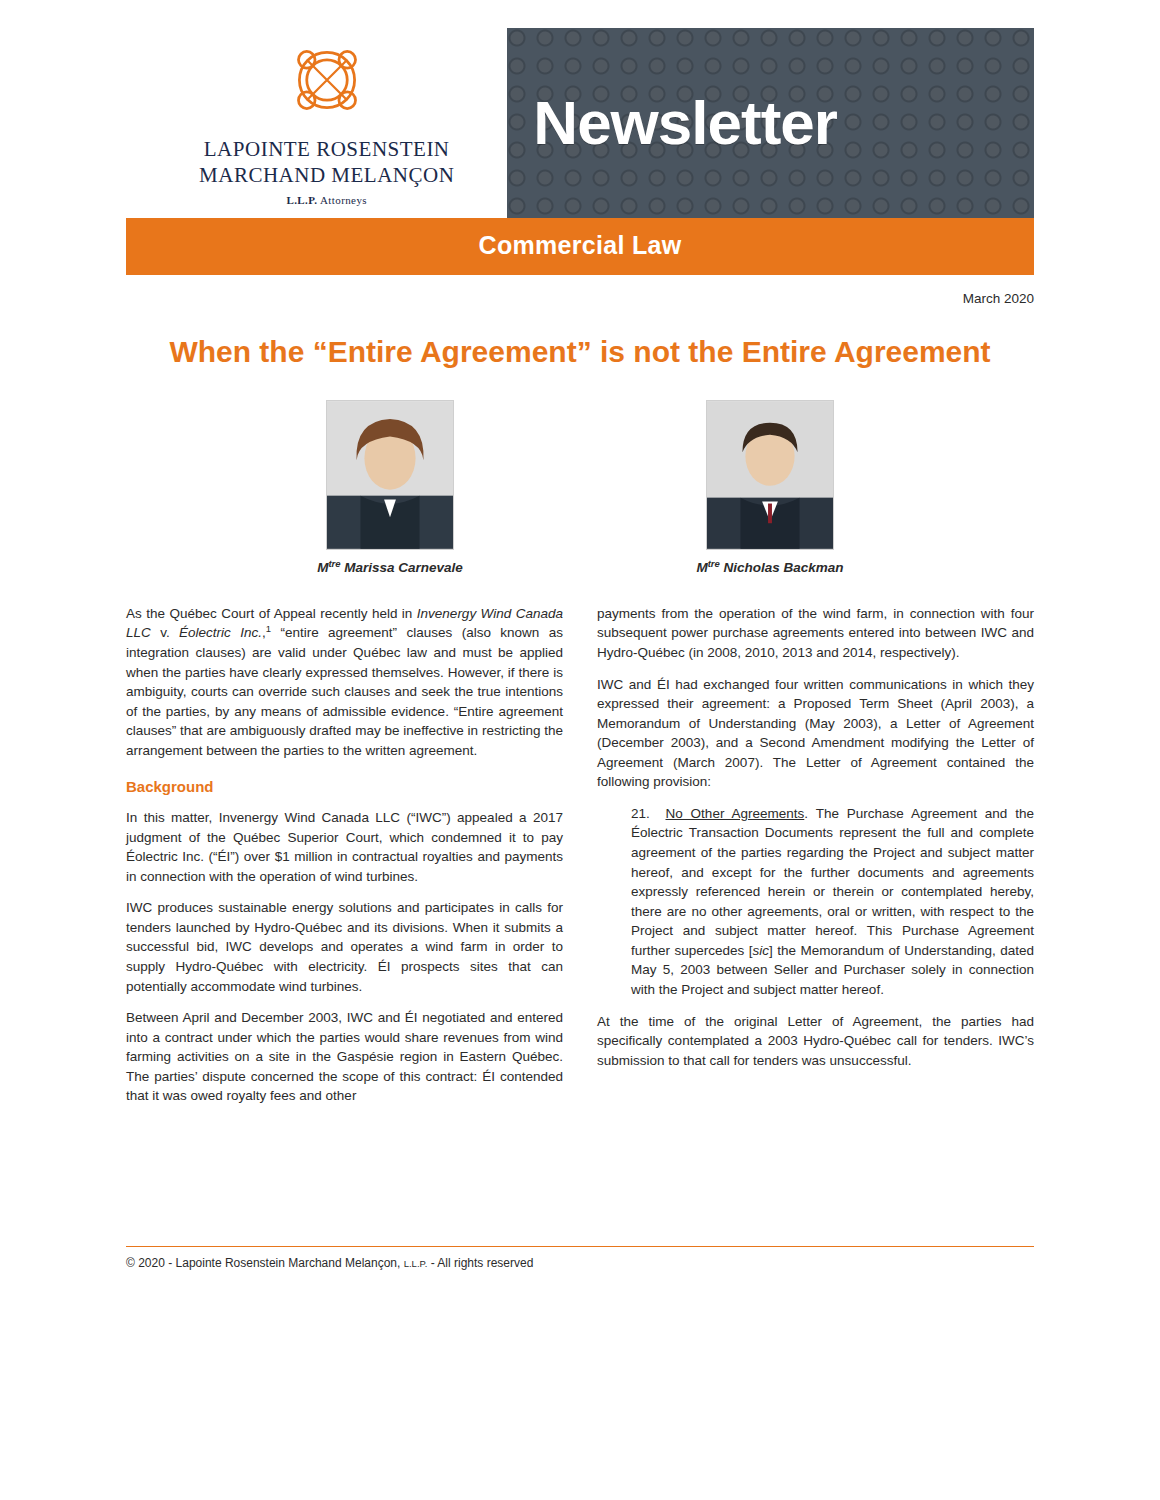Lapointe Rosenstein Marchand Melançon
L.L.P. Attorneys
Newsletter
Commercial Law
March 2020
When the “Entire Agreement” is not the Entire Agreement
Mtre Marissa Carnevale
Mtre Nicholas Backman
As the Québec Court of Appeal recently held in Invenergy Wind Canada LLC v. Éolectric Inc.,1 “entire agreement” clauses (also known as integration clauses) are valid under Québec law and must be applied when the parties have clearly expressed themselves. However, if there is ambiguity, courts can override such clauses and seek the true intentions of the parties, by any means of admissible evidence. “Entire agreement clauses” that are ambiguously drafted may be ineffective in restricting the arrangement between the parties to the written agreement.
Background
In this matter, Invenergy Wind Canada LLC (“IWC”) appealed a 2017 judgment of the Québec Superior Court, which condemned it to pay Éolectric Inc. (“ÉI”) over $1 million in contractual royalties and payments in connection with the operation of wind turbines.
IWC produces sustainable energy solutions and participates in calls for tenders launched by Hydro-Québec and its divisions. When it submits a successful bid, IWC develops and operates a wind farm in order to supply Hydro-Québec with electricity. ÉI prospects sites that can potentially accommodate wind turbines.
Between April and December 2003, IWC and ÉI negotiated and entered into a contract under which the parties would share revenues from wind farming activities on a site in the Gaspésie region in Eastern Québec. The parties’ dispute concerned the scope of this contract: ÉI contended that it was owed royalty fees and other
payments from the operation of the wind farm, in connection with four subsequent power purchase agreements entered into between IWC and Hydro-Québec (in 2008, 2010, 2013 and 2014, respectively).
IWC and ÉI had exchanged four written communications in which they expressed their agreement: a Proposed Term Sheet (April 2003), a Memorandum of Understanding (May 2003), a Letter of Agreement (December 2003), and a Second Amendment modifying the Letter of Agreement (March 2007). The Letter of Agreement contained the following provision:
21. No Other Agreements. The Purchase Agreement and the Éolectric Transaction Documents represent the full and complete agreement of the parties regarding the Project and subject matter hereof, and except for the further documents and agreements expressly referenced herein or therein or contemplated hereby, there are no other agreements, oral or written, with respect to the Project and subject matter hereof. This Purchase Agreement further supercedes [sic] the Memorandum of Understanding, dated May 5, 2003 between Seller and Purchaser solely in connection with the Project and subject matter hereof.
At the time of the original Letter of Agreement, the parties had specifically contemplated a 2003 Hydro-Québec call for tenders. IWC’s submission to that call for tenders was unsuccessful.
© 2020 - Lapointe Rosenstein Marchand Melançon, L.L.P. - All rights reserved